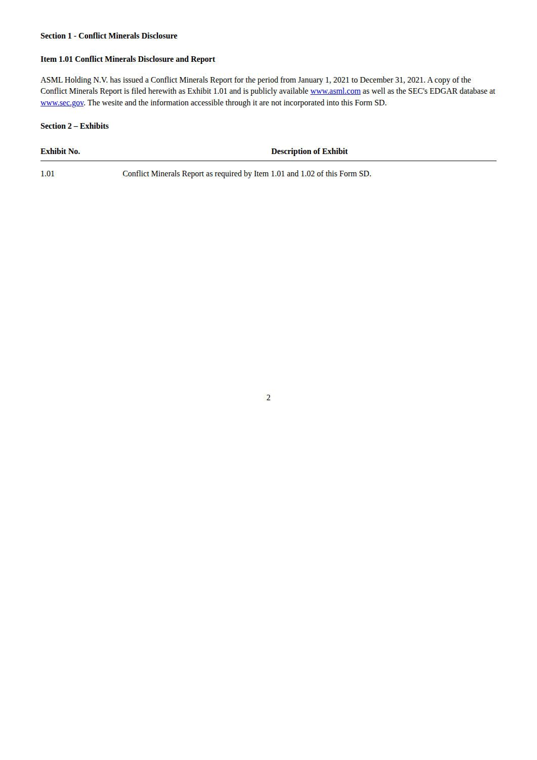Section 1 - Conflict Minerals Disclosure
Item 1.01 Conflict Minerals Disclosure and Report
ASML Holding N.V. has issued a Conflict Minerals Report for the period from January 1, 2021 to December 31, 2021. A copy of the Conflict Minerals Report is filed herewith as Exhibit 1.01 and is publicly available www.asml.com as well as the SEC's EDGAR database at www.sec.gov. The wesite and the information accessible through it are not incorporated into this Form SD.
Section 2 – Exhibits
| Exhibit No. | Description of Exhibit |
| --- | --- |
| 1.01 | Conflict Minerals Report as required by Item 1.01 and 1.02 of this Form SD. |
2